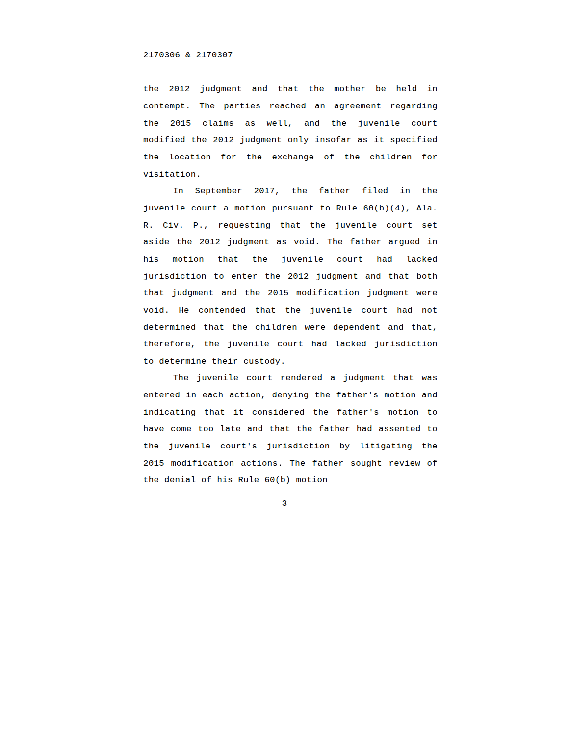2170306 & 2170307
the 2012 judgment and that the mother be held in contempt. The parties reached an agreement regarding the 2015 claims as well, and the juvenile court modified the 2012 judgment only insofar as it specified the location for the exchange of the children for visitation.
In September 2017, the father filed in the juvenile court a motion pursuant to Rule 60(b)(4), Ala. R. Civ. P., requesting that the juvenile court set aside the 2012 judgment as void. The father argued in his motion that the juvenile court had lacked jurisdiction to enter the 2012 judgment and that both that judgment and the 2015 modification judgment were void. He contended that the juvenile court had not determined that the children were dependent and that, therefore, the juvenile court had lacked jurisdiction to determine their custody.
The juvenile court rendered a judgment that was entered in each action, denying the father's motion and indicating that it considered the father's motion to have come too late and that the father had assented to the juvenile court's jurisdiction by litigating the 2015 modification actions. The father sought review of the denial of his Rule 60(b) motion
3